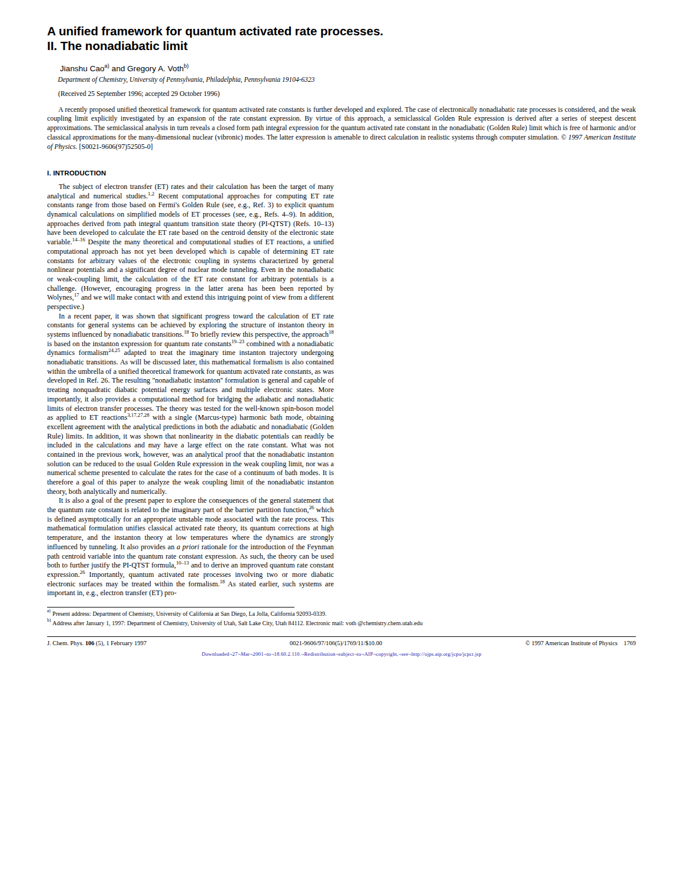A unified framework for quantum activated rate processes.
II. The nonadiabatic limit
Jianshu Caoa) and Gregory A. Vothb)
Department of Chemistry, University of Pennsylvania, Philadelphia, Pennsylvania 19104-6323
(Received 25 September 1996; accepted 29 October 1996)
A recently proposed unified theoretical framework for quantum activated rate constants is further developed and explored. The case of electronically nonadiabatic rate processes is considered, and the weak coupling limit explicitly investigated by an expansion of the rate constant expression. By virtue of this approach, a semiclassical Golden Rule expression is derived after a series of steepest descent approximations. The semiclassical analysis in turn reveals a closed form path integral expression for the quantum activated rate constant in the nonadiabatic (Golden Rule) limit which is free of harmonic and/or classical approximations for the many-dimensional nuclear (vibronic) modes. The latter expression is amenable to direct calculation in realistic systems through computer simulation. © 1997 American Institute of Physics. [S0021-9606(97)52505-0]
I. INTRODUCTION
The subject of electron transfer (ET) rates and their calculation has been the target of many analytical and numerical studies.1,2 Recent computational approaches for computing ET rate constants range from those based on Fermi's Golden Rule (see, e.g., Ref. 3) to explicit quantum dynamical calculations on simplified models of ET processes (see, e.g., Refs. 4–9). In addition, approaches derived from path integral quantum transition state theory (PI-QTST) (Refs. 10–13) have been developed to calculate the ET rate based on the centroid density of the electronic state variable.14–16 Despite the many theoretical and computational studies of ET reactions, a unified computational approach has not yet been developed which is capable of determining ET rate constants for arbitrary values of the electronic coupling in systems characterized by general nonlinear potentials and a significant degree of nuclear mode tunneling. Even in the nonadiabatic or weak-coupling limit, the calculation of the ET rate constant for arbitrary potentials is a challenge. (However, encouraging progress in the latter arena has been been reported by Wolynes,17 and we will make contact with and extend this intriguing point of view from a different perspective.)
In a recent paper, it was shown that significant progress toward the calculation of ET rate constants for general systems can be achieved by exploring the structure of instanton theory in systems influenced by nonadiabatic transitions.18 To briefly review this perspective, the approach18 is based on the instanton expression for quantum rate constants19–23 combined with a nonadiabatic dynamics formalism24,25 adapted to treat the imaginary time instanton trajectory undergoing nonadiabatic transitions. As will be discussed later, this mathematical formalism is also contained within the umbrella of a unified theoretical framework for quantum activated rate constants, as was developed in Ref. 26. The resulting ''nonadiabatic instanton'' formulation is general and capable of treating nonquadratic diabatic potential energy surfaces and multiple electronic states. More importantly, it also provides a computational method for bridging the adiabatic and nonadiabatic limits of electron transfer processes. The theory was tested for the well-known spin-boson model as applied to ET reactions3,17,27,28 with a single (Marcus-type) harmonic bath mode, obtaining excellent agreement with the analytical predictions in both the adiabatic and nonadiabatic (Golden Rule) limits. In addition, it was shown that nonlinearity in the diabatic potentials can readily be included in the calculations and may have a large effect on the rate constant. What was not contained in the previous work, however, was an analytical proof that the nonadiabatic instanton solution can be reduced to the usual Golden Rule expression in the weak coupling limit, nor was a numerical scheme presented to calculate the rates for the case of a continuum of bath modes. It is therefore a goal of this paper to analyze the weak coupling limit of the nonadiabatic instanton theory, both analytically and numerically.
It is also a goal of the present paper to explore the consequences of the general statement that the quantum rate constant is related to the imaginary part of the barrier partition function,26 which is defined asymptotically for an appropriate unstable mode associated with the rate process. This mathematical formulation unifies classical activated rate theory, its quantum corrections at high temperature, and the instanton theory at low temperatures where the dynamics are strongly influenced by tunneling. It also provides an a priori rationale for the introduction of the Feynman path centroid variable into the quantum rate constant expression. As such, the theory can be used both to further justify the PI-QTST formula,10–13 and to derive an improved quantum rate constant expression.26 Importantly, quantum activated rate processes involving two or more diabatic electronic surfaces may be treated within the formalism.18 As stated earlier, such systems are important in, e.g., electron transfer (ET) pro-
a)Present address: Department of Chemistry, University of California at San Diego, La Jolla, California 92093-0339.
b)Address after January 1, 1997: Department of Chemistry, University of Utah, Salt Lake City, Utah 84112. Electronic mail: voth @chemistry.chem.utah.edu
J. Chem. Phys. 106 (5), 1 February 1997 0021-9606/97/106(5)/1769/11/$10.00 © 1997 American Institute of Physics 1769
Downloaded¬27¬Mar¬2001¬to¬18.60.2.110.¬Redistribution¬subject¬to¬AIP¬copyright,¬see¬http://ojps.aip.org/jcpo/jcpcr.jsp